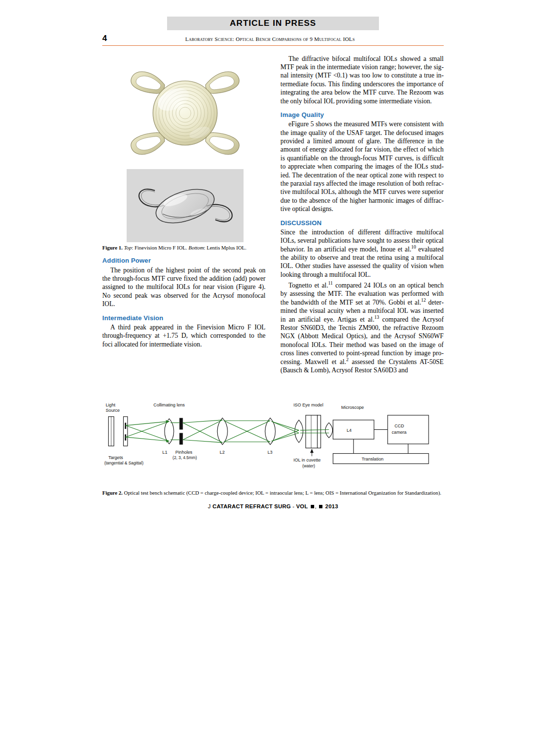ARTICLE IN PRESS
4
Laboratory Science: Optical Bench Comparisons of 9 Multifocal IOLs
Figure 1. Top: Finevision Micro F IOL. Bottom: Lentis Mplus IOL.
Addition Power
The position of the highest point of the second peak on the through-focus MTF curve fixed the addition (add) power assigned to the multifocal IOLs for near vision (Figure 4). No second peak was observed for the Acrysof monofocal IOL.
Intermediate Vision
A third peak appeared in the Finevision Micro F IOL through-frequency at +1.75 D, which corresponded to the foci allocated for intermediate vision.
The diffractive bifocal multifocal IOLs showed a small MTF peak in the intermediate vision range; however, the signal intensity (MTF <0.1) was too low to constitute a true intermediate focus. This finding underscores the importance of integrating the area below the MTF curve. The Rezoom was the only bifocal IOL providing some intermediate vision.
Image Quality
eFigure 5 shows the measured MTFs were consistent with the image quality of the USAF target. The defocused images provided a limited amount of glare. The difference in the amount of energy allocated for far vision, the effect of which is quantifiable on the through-focus MTF curves, is difficult to appreciate when comparing the images of the IOLs studied. The decentration of the near optical zone with respect to the paraxial rays affected the image resolution of both refractive multifocal IOLs, although the MTF curves were superior due to the absence of the higher harmonic images of diffractive optical designs.
Discussion
Since the introduction of different diffractive multifocal IOLs, several publications have sought to assess their optical behavior. In an artificial eye model, Inoue et al.10 evaluated the ability to observe and treat the retina using a multifocal IOL. Other studies have assessed the quality of vision when looking through a multifocal IOL.
Tognetto et al.11 compared 24 IOLs on an optical bench by assessing the MTF. The evaluation was performed with the bandwidth of the MTF set at 70%. Gobbi et al.12 determined the visual acuity when a multifocal IOL was inserted in an artificial eye. Artigas et al.13 compared the Acrysof Restor SN60D3, the Tecnis ZM900, the refractive Rezoom NGX (Abbott Medical Optics), and the Acrysof SN60WF monofocal IOLs. Their method was based on the image of cross lines converted to point-spread function by image processing. Maxwell et al.2 assessed the Crystalens AT-50SE (Bausch & Lomb), Acrysof Restor SA60D3 and
Light Source Targets (tangential & Sagittal) Collimating lens L1 Pinholes (2, 3, 4.5mm) L2 L3 ISO Eye model IOL in cuvette (water) Microscope L4 CCD camera Translation
Figure 2. Optical test bench schematic (CCD = charge-coupled device; IOL = intraocular lens; L = lens; OIS = International Organization for Standardization).
J CATARACT REFRACT SURG - VOL , 2013